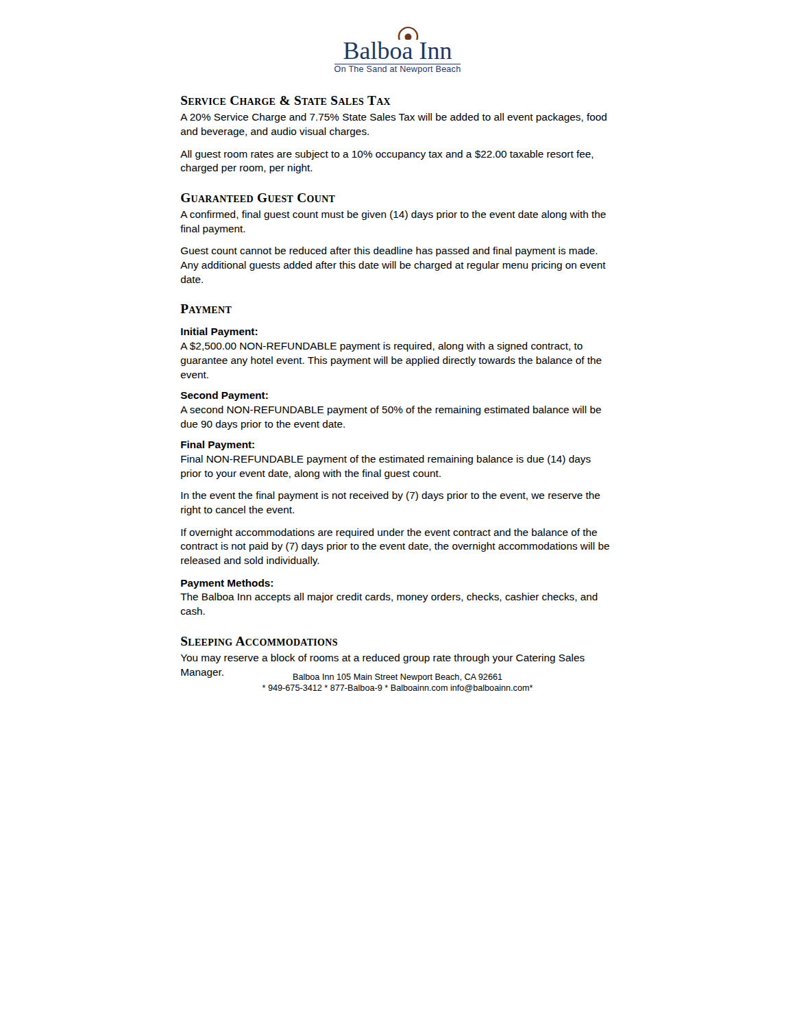◡⦿ Balboa Inn On The Sand at Newport Beach
Service Charge & State Sales Tax
A 20% Service Charge and 7.75% State Sales Tax will be added to all event packages, food and beverage, and audio visual charges.
All guest room rates are subject to a 10% occupancy tax and a $22.00 taxable resort fee, charged per room, per night.
Guaranteed Guest Count
A confirmed, final guest count must be given (14) days prior to the event date along with the final payment.
Guest count cannot be reduced after this deadline has passed and final payment is made. Any additional guests added after this date will be charged at regular menu pricing on event date.
Payment
Initial Payment:
A $2,500.00 NON-REFUNDABLE payment is required, along with a signed contract, to guarantee any hotel event. This payment will be applied directly towards the balance of the event.
Second Payment:
A second NON-REFUNDABLE payment of 50% of the remaining estimated balance will be due 90 days prior to the event date.
Final Payment:
Final NON-REFUNDABLE payment of the estimated remaining balance is due (14) days prior to your event date, along with the final guest count.
In the event the final payment is not received by (7) days prior to the event, we reserve the right to cancel the event.
If overnight accommodations are required under the event contract and the balance of the contract is not paid by (7) days prior to the event date, the overnight accommodations will be released and sold individually.
Payment Methods:
The Balboa Inn accepts all major credit cards, money orders, checks, cashier checks, and cash.
Sleeping Accommodations
You may reserve a block of rooms at a reduced group rate through your Catering Sales Manager.
Balboa Inn 105 Main Street Newport Beach, CA 92661
* 949-675-3412 * 877-Balboa-9 * Balboainn.com info@balboainn.com*